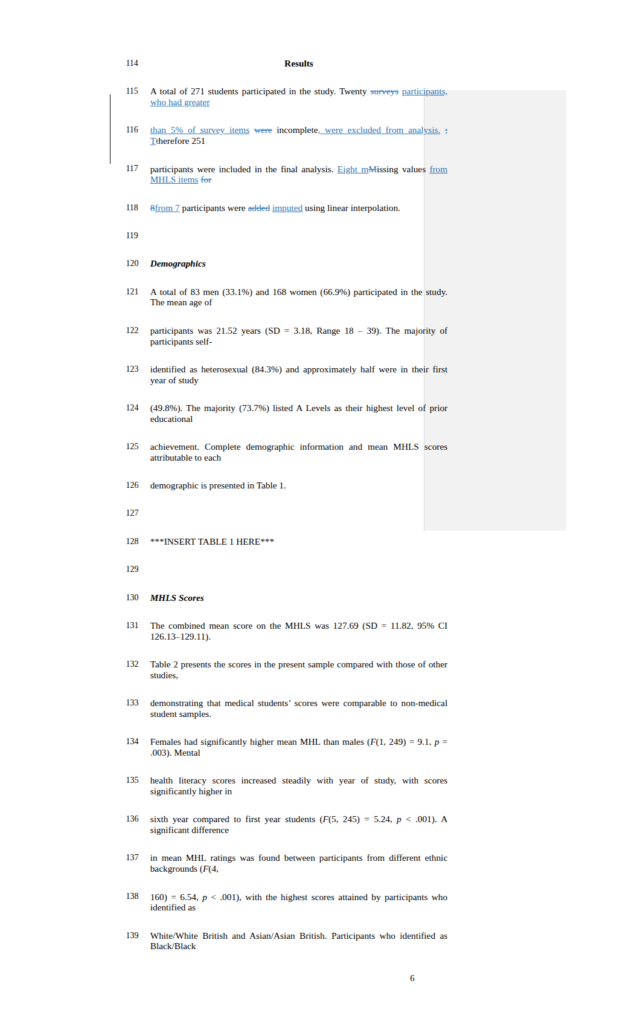114
Results
115
A total of 271 students participated in the study. Twenty surveys participants, who had greater
116
than 5% of survey items were incomplete, were excluded from analysis. ; Ttherefore 251
117
participants were included in the final analysis. Eight m Missing values from MHLS items for
118
8 from 7 participants were added imputed using linear interpolation.
119
120
Demographics
121
A total of 83 men (33.1%) and 168 women (66.9%) participated in the study. The mean age of
122
participants was 21.52 years (SD = 3.18, Range 18 – 39). The majority of participants self-
123
identified as heterosexual (84.3%) and approximately half were in their first year of study
124
(49.8%). The majority (73.7%) listed A Levels as their highest level of prior educational
125
achievement. Complete demographic information and mean MHLS scores attributable to each
126
demographic is presented in Table 1.
127
128
***INSERT TABLE 1 HERE***
129
130
MHLS Scores
131
The combined mean score on the MHLS was 127.69 (SD = 11.82, 95% CI 126.13–129.11).
132
Table 2 presents the scores in the present sample compared with those of other studies,
133
demonstrating that medical students’ scores were comparable to non-medical student samples.
134
Females had significantly higher mean MHL than males (F(1, 249) = 9.1, p = .003). Mental
135
health literacy scores increased steadily with year of study, with scores significantly higher in
136
sixth year compared to first year students (F(5, 245) = 5.24, p < .001). A significant difference
137
in mean MHL ratings was found between participants from different ethnic backgrounds (F(4,
138
160) = 6.54, p < .001), with the highest scores attained by participants who identified as
139
White/White British and Asian/Asian British. Participants who identified as Black/Black
6